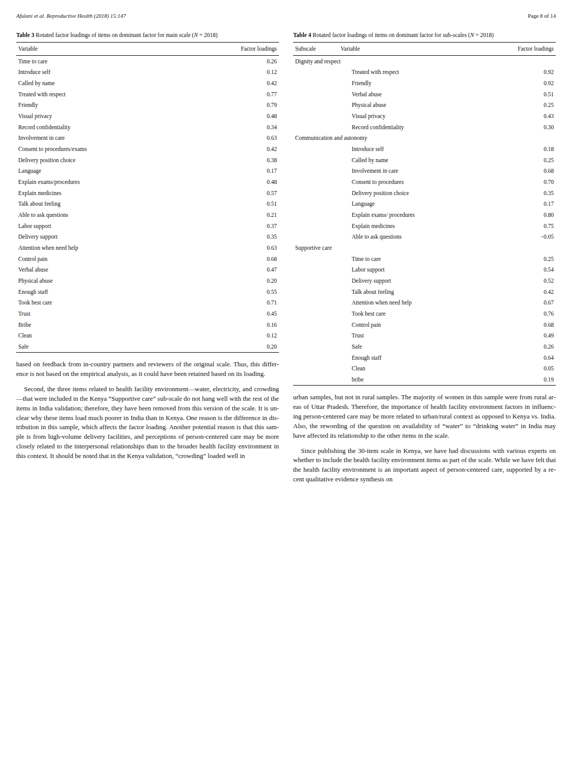Afulani et al. Reproductive Health (2018) 15:147
Page 8 of 14
Table 3 Rotated factor loadings of items on dominant factor for main scale ( N = 2018)
| Variable | Factor loadings |
| --- | --- |
| Time to care | 0.26 |
| Introduce self | 0.12 |
| Called by name | 0.42 |
| Treated with respect | 0.77 |
| Friendly | 0.79 |
| Visual privacy | 0.48 |
| Record confidentiality | 0.34 |
| Involvement in care | 0.63 |
| Consent to procedures/exams | 0.42 |
| Delivery position choice | 0.38 |
| Language | 0.17 |
| Explain exams/procedures | 0.48 |
| Explain medicines | 0.57 |
| Talk about feeling | 0.51 |
| Able to ask questions | 0.21 |
| Labor support | 0.37 |
| Delivery support | 0.35 |
| Attention when need help | 0.63 |
| Control pain | 0.68 |
| Verbal abuse | 0.47 |
| Physical abuse | 0.20 |
| Enough staff | 0.55 |
| Took best care | 0.71 |
| Trust | 0.45 |
| Bribe | 0.16 |
| Clean | 0.12 |
| Safe | 0.20 |
based on feedback from in-country partners and reviewers of the original scale. Thus, this difference is not based on the empirical analysis, as it could have been retained based on its loading.
Second, the three items related to health facility environment—water, electricity, and crowding—that were included in the Kenya “Supportive care” sub-scale do not hang well with the rest of the items in India validation; therefore, they have been removed from this version of the scale. It is unclear why these items load much poorer in India than in Kenya. One reason is the difference in distribution in this sample, which affects the factor loading. Another potential reason is that this sample is from high-volume delivery facilities, and perceptions of person-centered care may be more closely related to the interpersonal relationships than to the broader health facility environment in this context. It should be noted that in the Kenya validation, “crowding” loaded well in
Table 4 Rotated factor loadings of items on dominant factor for sub-scales ( N = 2018)
| Subscale | Variable | Factor loadings |
| --- | --- | --- |
| Dignity and respect |
| | Treated with respect | 0.92 |
| | Friendly | 0.92 |
| | Verbal abuse | 0.51 |
| | Physical abuse | 0.25 |
| | Visual privacy | 0.43 |
| | Record confidentiality | 0.30 |
| Communication and autonomy |
| | Introduce self | 0.18 |
| | Called by name | 0.25 |
| | Involvement in care | 0.68 |
| | Consent to procedures | 0.70 |
| | Delivery position choice | 0.35 |
| | Language | 0.17 |
| | Explain exams/ procedures | 0.80 |
| | Explain medicines | 0.75 |
| | Able to ask questions | −0.05 |
| Supportive care |
| | Time to care | 0.25 |
| | Labor support | 0.54 |
| | Delivery support | 0.52 |
| | Talk about feeling | 0.42 |
| | Attention when need help | 0.67 |
| | Took best care | 0.76 |
| | Control pain | 0.68 |
| | Trust | 0.49 |
| | Safe | 0.26 |
| | Enough staff | 0.64 |
| | Clean | 0.05 |
| | bribe | 0.19 |
urban samples, but not in rural samples. The majority of women in this sample were from rural areas of Uttar Pradesh. Therefore, the importance of health facility environment factors in influencing person-centered care may be more related to urban/rural context as opposed to Kenya vs. India. Also, the rewording of the question on availability of “water” to “drinking water” in India may have affected its relationship to the other items in the scale.
Since publishing the 30-item scale in Kenya, we have had discussions with various experts on whether to include the health facility environment items as part of the scale. While we have felt that the health facility environment is an important aspect of person-centered care, supported by a recent qualitative evidence synthesis on